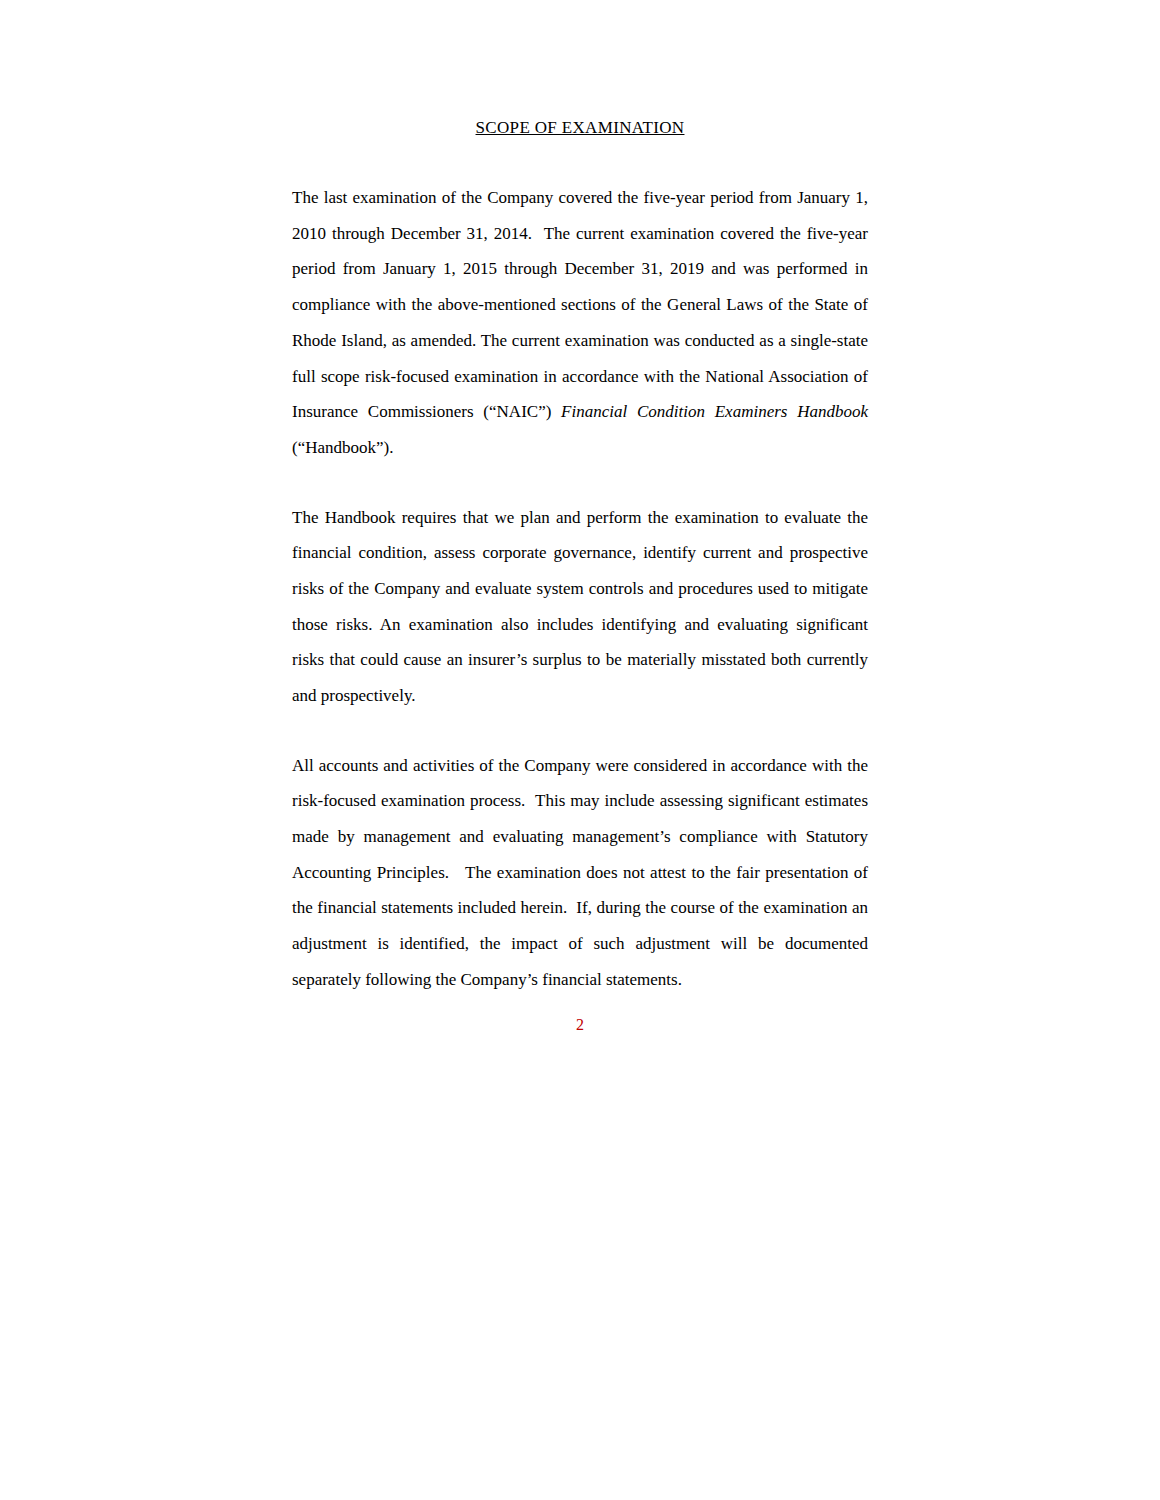SCOPE OF EXAMINATION
The last examination of the Company covered the five-year period from January 1, 2010 through December 31, 2014. The current examination covered the five-year period from January 1, 2015 through December 31, 2019 and was performed in compliance with the above-mentioned sections of the General Laws of the State of Rhode Island, as amended. The current examination was conducted as a single-state full scope risk-focused examination in accordance with the National Association of Insurance Commissioners (“NAIC”) Financial Condition Examiners Handbook (“Handbook”).
The Handbook requires that we plan and perform the examination to evaluate the financial condition, assess corporate governance, identify current and prospective risks of the Company and evaluate system controls and procedures used to mitigate those risks. An examination also includes identifying and evaluating significant risks that could cause an insurer’s surplus to be materially misstated both currently and prospectively.
All accounts and activities of the Company were considered in accordance with the risk-focused examination process. This may include assessing significant estimates made by management and evaluating management’s compliance with Statutory Accounting Principles. The examination does not attest to the fair presentation of the financial statements included herein. If, during the course of the examination an adjustment is identified, the impact of such adjustment will be documented separately following the Company’s financial statements.
2